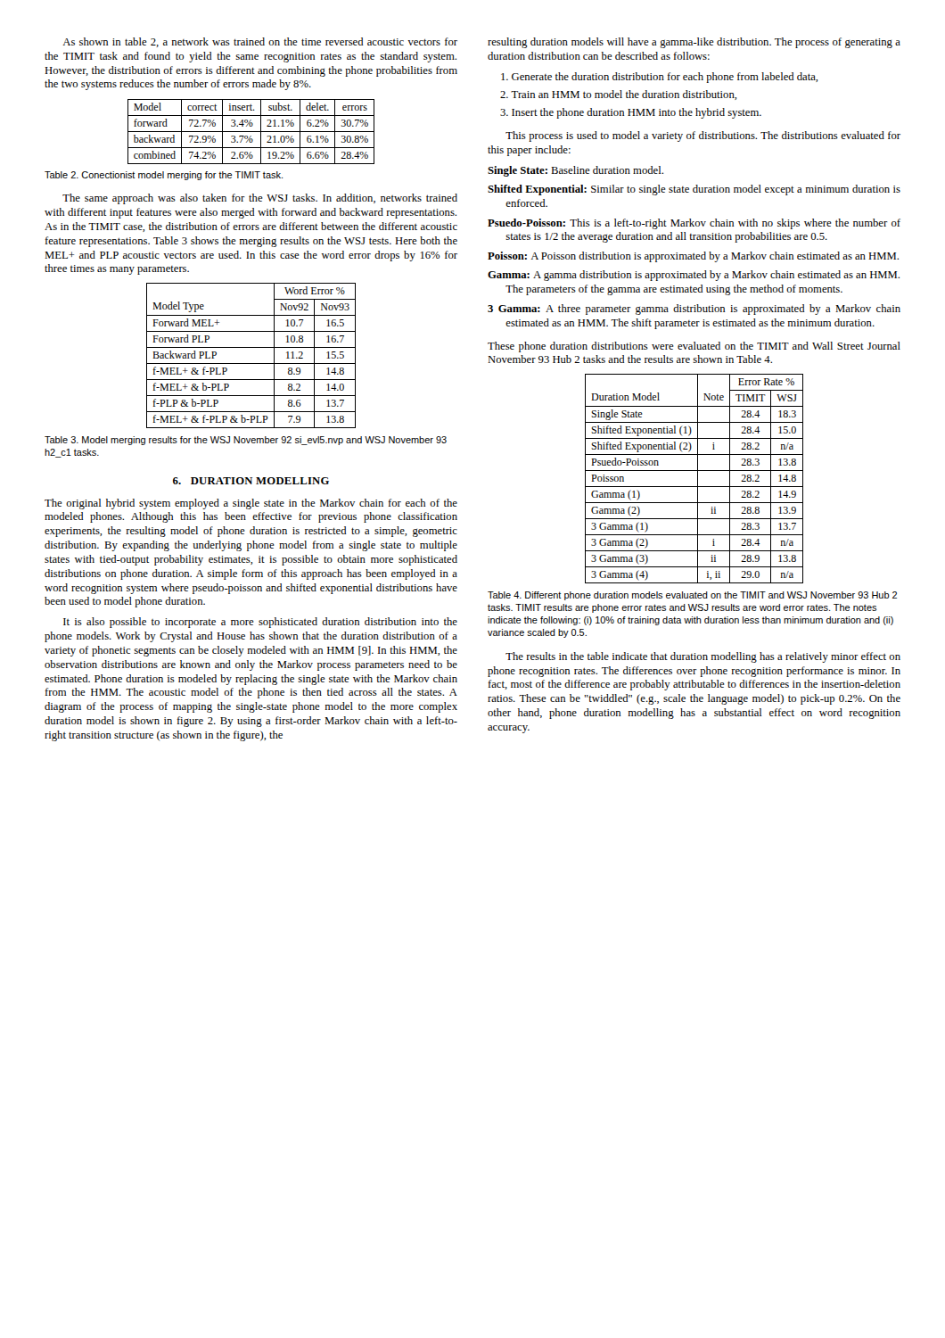As shown in table 2, a network was trained on the time reversed acoustic vectors for the TIMIT task and found to yield the same recognition rates as the standard system. However, the distribution of errors is different and combining the phone probabilities from the two systems reduces the number of errors made by 8%.
| Model | correct | insert. | subst. | delet. | errors |
| --- | --- | --- | --- | --- | --- |
| forward | 72.7% | 3.4% | 21.1% | 6.2% | 30.7% |
| backward | 72.9% | 3.7% | 21.0% | 6.1% | 30.8% |
| combined | 74.2% | 2.6% | 19.2% | 6.6% | 28.4% |
Table 2. Conectionist model merging for the TIMIT task.
The same approach was also taken for the WSJ tasks. In addition, networks trained with different input features were also merged with forward and backward representations. As in the TIMIT case, the distribution of errors are different between the different acoustic feature representations. Table 3 shows the merging results on the WSJ tests. Here both the MEL+ and PLP acoustic vectors are used. In this case the word error drops by 16% for three times as many parameters.
| Model Type | Word Error % |
| --- | --- |
| Nov92 | Nov93 |
| Forward MEL+ | 10.7 | 16.5 |
| Forward PLP | 10.8 | 16.7 |
| Backward PLP | 11.2 | 15.5 |
| f-MEL+ & f-PLP | 8.9 | 14.8 |
| f-MEL+ & b-PLP | 8.2 | 14.0 |
| f-PLP & b-PLP | 8.6 | 13.7 |
| f-MEL+ & f-PLP & b-PLP | 7.9 | 13.8 |
Table 3. Model merging results for the WSJ November 92 si_evl5.nvp and WSJ November 93 h2_c1 tasks.
6. DURATION MODELLING
The original hybrid system employed a single state in the Markov chain for each of the modeled phones. Although this has been effective for previous phone classification experiments, the resulting model of phone duration is restricted to a simple, geometric distribution. By expanding the underlying phone model from a single state to multiple states with tied-output probability estimates, it is possible to obtain more sophisticated distributions on phone duration. A simple form of this approach has been employed in a word recognition system where pseudo-poisson and shifted exponential distributions have been used to model phone duration.
It is also possible to incorporate a more sophisticated duration distribution into the phone models. Work by Crystal and House has shown that the duration distribution of a variety of phonetic segments can be closely modeled with an HMM [9]. In this HMM, the observation distributions are known and only the Markov process parameters need to be estimated. Phone duration is modeled by replacing the single state with the Markov chain from the HMM. The acoustic model of the phone is then tied across all the states. A diagram of the process of mapping the single-state phone model to the more complex duration model is shown in figure 2. By using a first-order Markov chain with a left-to-right transition structure (as shown in the figure), the
resulting duration models will have a gamma-like distribution. The process of generating a duration distribution can be described as follows:
Generate the duration distribution for each phone from labeled data,
Train an HMM to model the duration distribution,
Insert the phone duration HMM into the hybrid system.
This process is used to model a variety of distributions. The distributions evaluated for this paper include:
Single State:
Baseline duration model.
Shifted Exponential:
Similar to single state duration model except a minimum duration is enforced.
Psuedo-Poisson:
This is a left-to-right Markov chain with no skips where the number of states is 1/2 the average duration and all transition probabilities are 0.5.
Poisson:
A Poisson distribution is approximated by a Markov chain estimated as an HMM.
Gamma:
A gamma distribution is approximated by a Markov chain estimated as an HMM. The parameters of the gamma are estimated using the method of moments.
3 Gamma:
A three parameter gamma distribution is approximated by a Markov chain estimated as an HMM. The shift parameter is estimated as the minimum duration.
These phone duration distributions were evaluated on the TIMIT and Wall Street Journal November 93 Hub 2 tasks and the results are shown in Table 4.
| Duration Model | Note | Error Rate % |
| --- | --- | --- |
| TIMIT | WSJ |
| Single State | | 28.4 | 18.3 |
| Shifted Exponential (1) | | 28.4 | 15.0 |
| Shifted Exponential (2) | i | 28.2 | n/a |
| Psuedo-Poisson | | 28.3 | 13.8 |
| Poisson | | 28.2 | 14.8 |
| Gamma (1) | | 28.2 | 14.9 |
| Gamma (2) | ii | 28.8 | 13.9 |
| 3 Gamma (1) | | 28.3 | 13.7 |
| 3 Gamma (2) | i | 28.4 | n/a |
| 3 Gamma (3) | ii | 28.9 | 13.8 |
| 3 Gamma (4) | i, ii | 29.0 | n/a |
Table 4. Different phone duration models evaluated on the TIMIT and WSJ November 93 Hub 2 tasks. TIMIT results are phone error rates and WSJ results are word error rates. The notes indicate the following: (i) 10% of training data with duration less than minimum duration and (ii) variance scaled by 0.5.
The results in the table indicate that duration modelling has a relatively minor effect on phone recognition rates. The differences over phone recognition performance is minor. In fact, most of the difference are probably attributable to differences in the insertion-deletion ratios. These can be "twiddled" (e.g., scale the language model) to pick-up 0.2%. On the other hand, phone duration modelling has a substantial effect on word recognition accuracy.